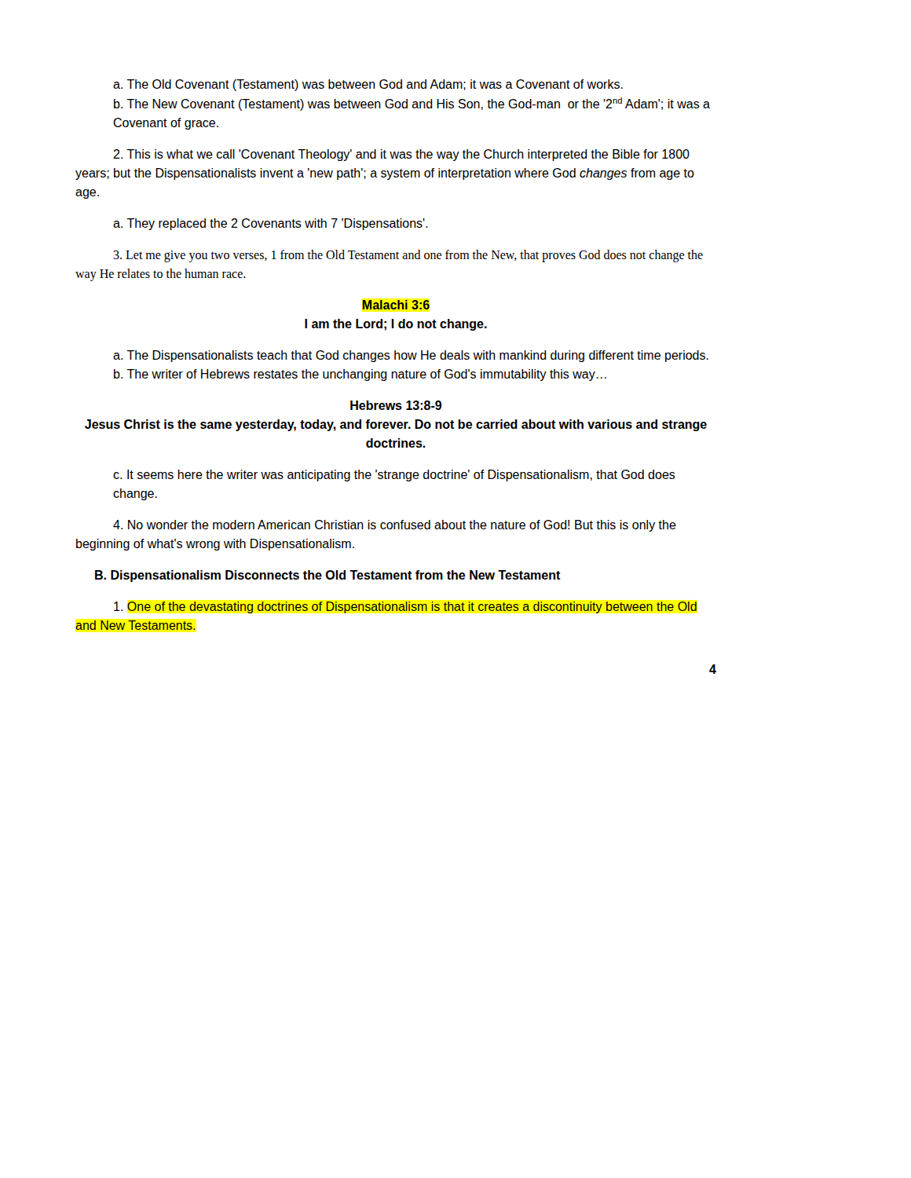a. The Old Covenant (Testament) was between God and Adam; it was a Covenant of works.
b. The New Covenant (Testament) was between God and His Son, the God-man or the '2nd Adam'; it was a Covenant of grace.
2. This is what we call 'Covenant Theology' and it was the way the Church interpreted the Bible for 1800 years; but the Dispensationalists invent a 'new path'; a system of interpretation where God changes from age to age.
a. They replaced the 2 Covenants with 7 'Dispensations'.
3. Let me give you two verses, 1 from the Old Testament and one from the New, that proves God does not change the way He relates to the human race.
Malachi 3:6
I am the Lord; I do not change.
a. The Dispensationalists teach that God changes how He deals with mankind during different time periods.
b. The writer of Hebrews restates the unchanging nature of God's immutability this way…
Hebrews 13:8-9
Jesus Christ is the same yesterday, today, and forever. Do not be carried about with various and strange doctrines.
c. It seems here the writer was anticipating the 'strange doctrine' of Dispensationalism, that God does change.
4. No wonder the modern American Christian is confused about the nature of God! But this is only the beginning of what's wrong with Dispensationalism.
B. Dispensationalism Disconnects the Old Testament from the New Testament
1. One of the devastating doctrines of Dispensationalism is that it creates a discontinuity between the Old and New Testaments.
4